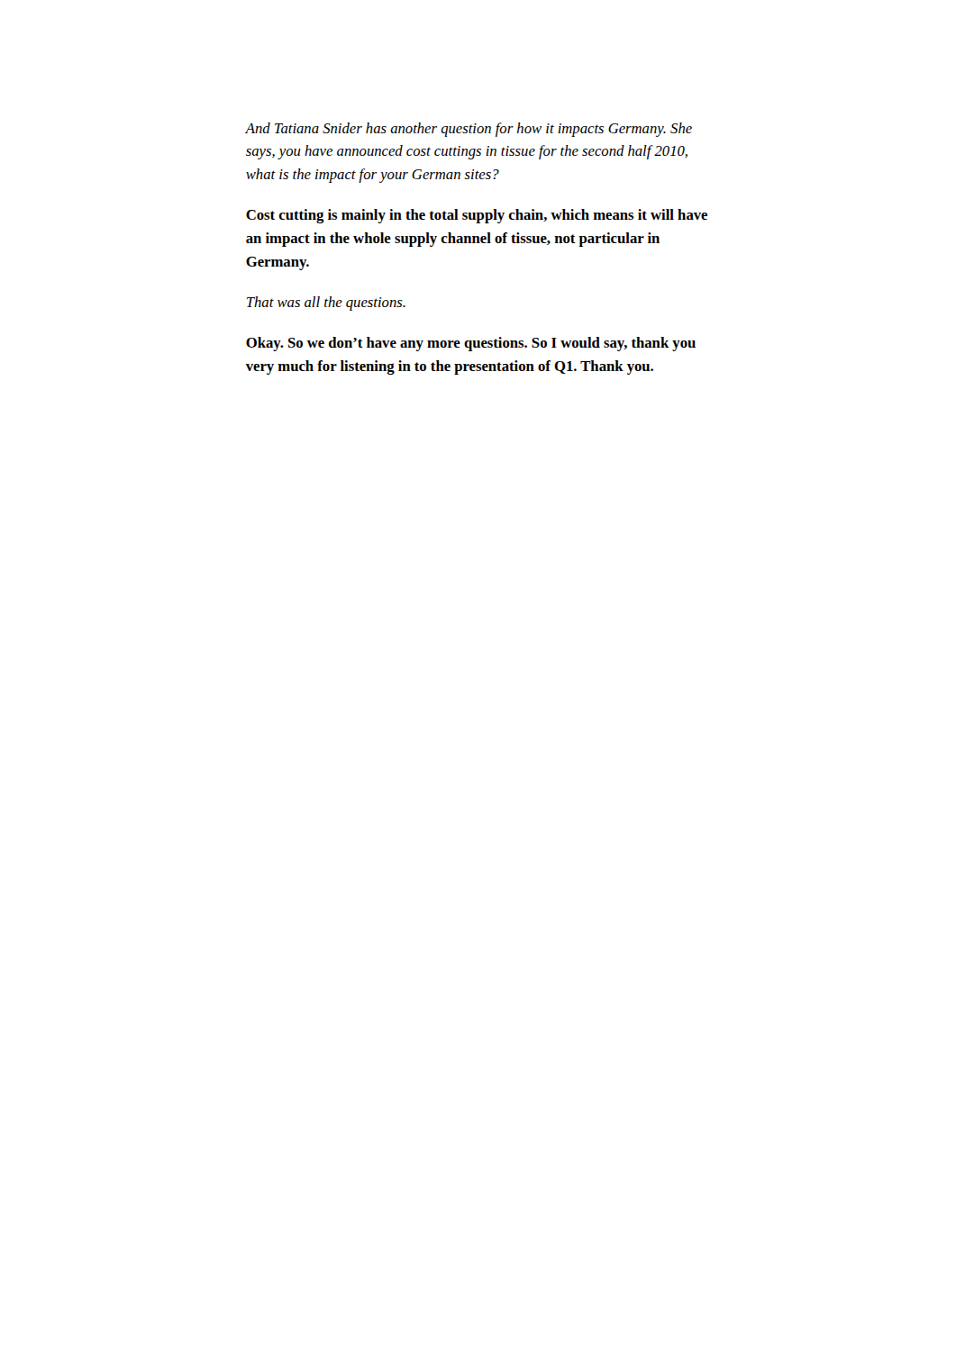And Tatiana Snider has another question for how it impacts Germany. She says, you have announced cost cuttings in tissue for the second half 2010, what is the impact for your German sites?
Cost cutting is mainly in the total supply chain, which means it will have an impact in the whole supply channel of tissue, not particular in Germany.
That was all the questions.
Okay. So we don’t have any more questions. So I would say, thank you very much for listening in to the presentation of Q1. Thank you.